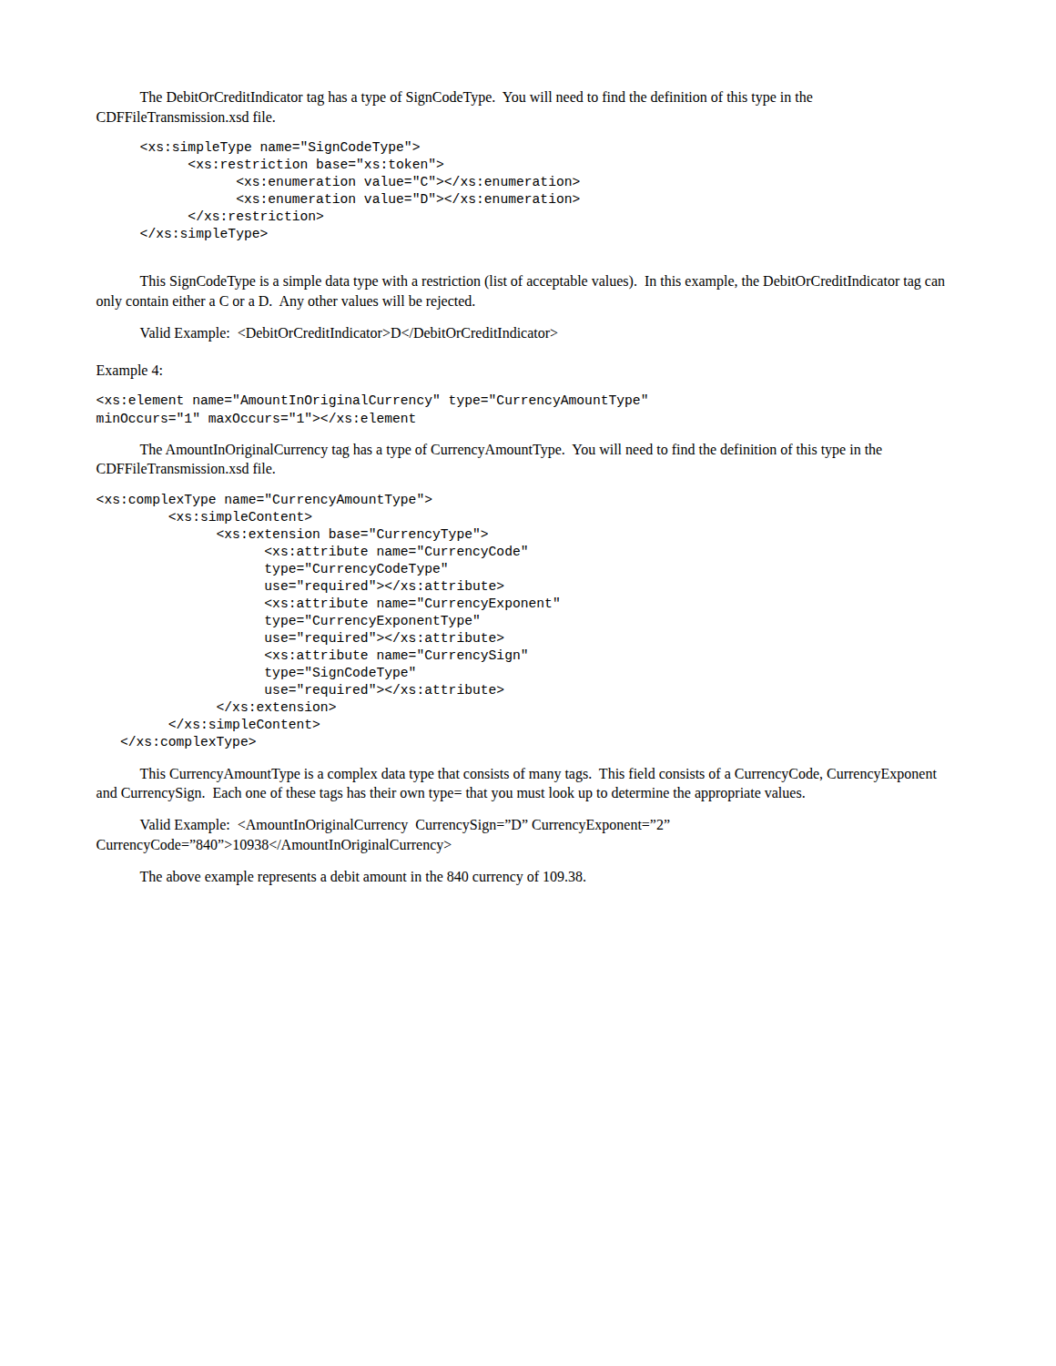The DebitOrCreditIndicator tag has a type of SignCodeType. You will need to find the definition of this type in the CDFFileTransmission.xsd file.
<xs:simpleType name="SignCodeType">
      <xs:restriction base="xs:token">
            <xs:enumeration value="C"></xs:enumeration>
            <xs:enumeration value="D"></xs:enumeration>
      </xs:restriction>
</xs:simpleType>
This SignCodeType is a simple data type with a restriction (list of acceptable values). In this example, the DebitOrCreditIndicator tag can only contain either a C or a D. Any other values will be rejected.
Valid Example: <DebitOrCreditIndicator>D</DebitOrCreditIndicator>
Example 4:
<xs:element name="AmountInOriginalCurrency" type="CurrencyAmountType"
minOccurs="1" maxOccurs="1"></xs:element
The AmountInOriginalCurrency tag has a type of CurrencyAmountType. You will need to find the definition of this type in the CDFFileTransmission.xsd file.
<xs:complexType name="CurrencyAmountType">
         <xs:simpleContent>
               <xs:extension base="CurrencyType">
                     <xs:attribute name="CurrencyCode"
                     type="CurrencyCodeType"
                     use="required"></xs:attribute>
                     <xs:attribute name="CurrencyExponent"
                     type="CurrencyExponentType"
                     use="required"></xs:attribute>
                     <xs:attribute name="CurrencySign"
                     type="SignCodeType"
                     use="required"></xs:attribute>
               </xs:extension>
         </xs:simpleContent>
   </xs:complexType>
This CurrencyAmountType is a complex data type that consists of many tags. This field consists of a CurrencyCode, CurrencyExponent and CurrencySign. Each one of these tags has their own type= that you must look up to determine the appropriate values.
Valid Example: <AmountInOriginalCurrency CurrencySign=”D” CurrencyExponent=”2” CurrencyCode=”840”>10938</AmountInOriginalCurrency>
The above example represents a debit amount in the 840 currency of 109.38.